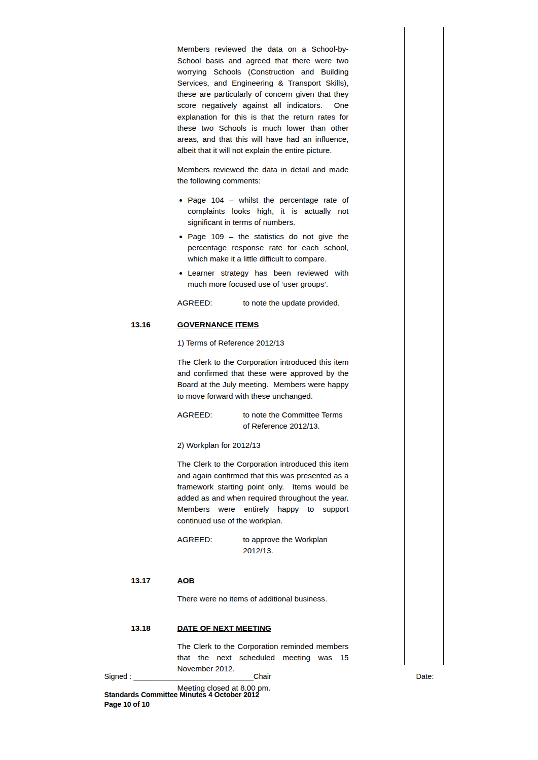Members reviewed the data on a School-by-School basis and agreed that there were two worrying Schools (Construction and Building Services, and Engineering & Transport Skills), these are particularly of concern given that they score negatively against all indicators. One explanation for this is that the return rates for these two Schools is much lower than other areas, and that this will have had an influence, albeit that it will not explain the entire picture.
Members reviewed the data in detail and made the following comments:
Page 104 – whilst the percentage rate of complaints looks high, it is actually not significant in terms of numbers.
Page 109 – the statistics do not give the percentage response rate for each school, which make it a little difficult to compare.
Learner strategy has been reviewed with much more focused use of ‘user groups’.
AGREED:
to note the update provided.
13.16
GOVERNANCE ITEMS
1) Terms of Reference 2012/13
The Clerk to the Corporation introduced this item and confirmed that these were approved by the Board at the July meeting. Members were happy to move forward with these unchanged.
AGREED:
to note the Committee Terms of Reference 2012/13.
2) Workplan for 2012/13
The Clerk to the Corporation introduced this item and again confirmed that this was presented as a framework starting point only. Items would be added as and when required throughout the year. Members were entirely happy to support continued use of the workplan.
AGREED:
to approve the Workplan 2012/13.
13.17
AOB
There were no items of additional business.
13.18
DATE OF NEXT MEETING
The Clerk to the Corporation reminded members that the next scheduled meeting was 15 November 2012.
Meeting closed at 8.00 pm.
Signed : _____________________________Chair Date:
Standards Committee Minutes 4 October 2012
Page 10 of 10